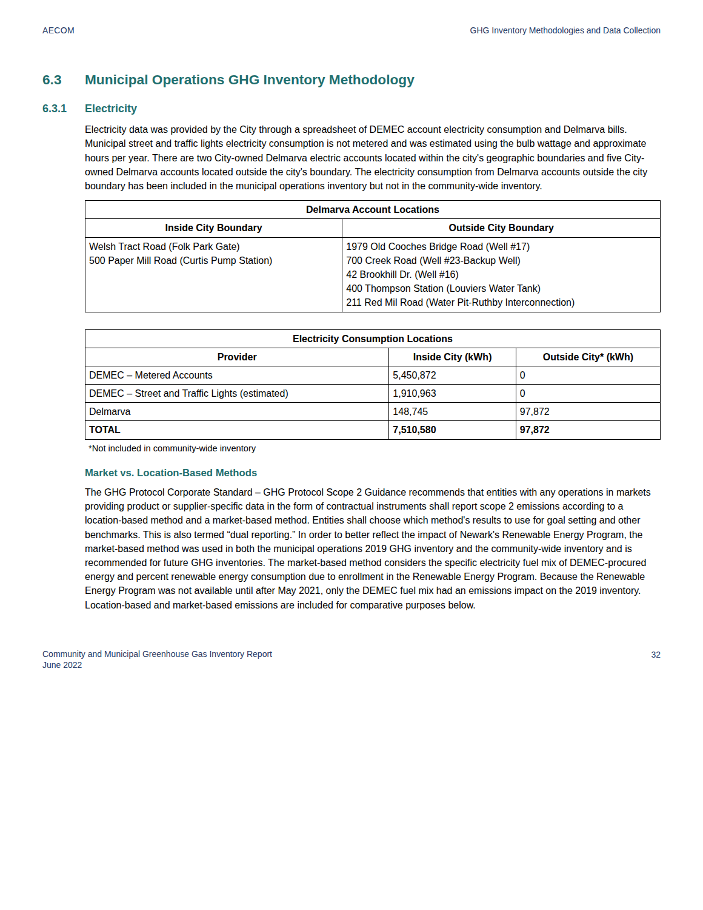AECOM
GHG Inventory Methodologies and Data Collection
6.3 Municipal Operations GHG Inventory Methodology
6.3.1 Electricity
Electricity data was provided by the City through a spreadsheet of DEMEC account electricity consumption and Delmarva bills. Municipal street and traffic lights electricity consumption is not metered and was estimated using the bulb wattage and approximate hours per year. There are two City-owned Delmarva electric accounts located within the city's geographic boundaries and five City-owned Delmarva accounts located outside the city's boundary. The electricity consumption from Delmarva accounts outside the city boundary has been included in the municipal operations inventory but not in the community-wide inventory.
| Delmarva Account Locations |
| Inside City Boundary | Outside City Boundary |
| Welsh Tract Road (Folk Park Gate) 500 Paper Mill Road (Curtis Pump Station) | 1979 Old Cooches Bridge Road (Well #17) 700 Creek Road (Well #23-Backup Well) 42 Brookhill Dr. (Well #16) 400 Thompson Station (Louviers Water Tank) 211 Red Mil Road (Water Pit-Ruthby Interconnection) |
| Electricity Consumption Locations |
| Provider | Inside City (kWh) | Outside City* (kWh) |
| DEMEC – Metered Accounts | 5,450,872 | 0 |
| DEMEC – Street and Traffic Lights (estimated) | 1,910,963 | 0 |
| Delmarva | 148,745 | 97,872 |
| TOTAL | 7,510,580 | 97,872 |
*Not included in community-wide inventory
Market vs. Location-Based Methods
The GHG Protocol Corporate Standard – GHG Protocol Scope 2 Guidance recommends that entities with any operations in markets providing product or supplier-specific data in the form of contractual instruments shall report scope 2 emissions according to a location-based method and a market-based method. Entities shall choose which method's results to use for goal setting and other benchmarks. This is also termed “dual reporting.” In order to better reflect the impact of Newark's Renewable Energy Program, the market-based method was used in both the municipal operations 2019 GHG inventory and the community-wide inventory and is recommended for future GHG inventories. The market-based method considers the specific electricity fuel mix of DEMEC-procured energy and percent renewable energy consumption due to enrollment in the Renewable Energy Program. Because the Renewable Energy Program was not available until after May 2021, only the DEMEC fuel mix had an emissions impact on the 2019 inventory. Location-based and market-based emissions are included for comparative purposes below.
Community and Municipal Greenhouse Gas Inventory Report
June 2022
32